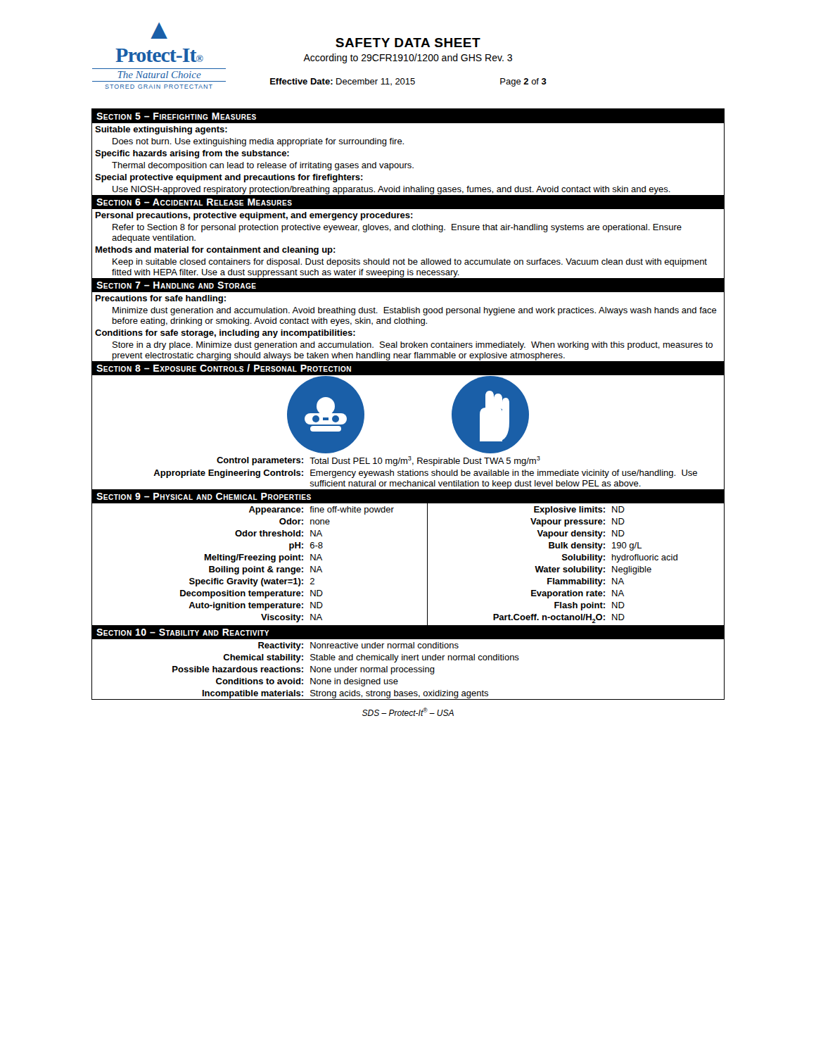▲
Protect-It®
The Natural Choice
STORED GRAIN PROTECTANT
SAFETY DATA SHEET
According to 29CFR1910/1200 and GHS Rev. 3
Effective Date: December 11, 2015
Page 2 of 3
| Section 5 – Firefighting Measures |
| Suitable extinguishing agents: |
| Does not burn. Use extinguishing media appropriate for surrounding fire. |
| Specific hazards arising from the substance: |
| Thermal decomposition can lead to release of irritating gases and vapours. |
| Special protective equipment and precautions for firefighters: |
| Use NIOSH-approved respiratory protection/breathing apparatus. Avoid inhaling gases, fumes, and dust. Avoid contact with skin and eyes. |
| Section 6 – Accidental Release Measures |
| Personal precautions, protective equipment, and emergency procedures: |
| Refer to Section 8 for personal protection protective eyewear, gloves, and clothing. Ensure that air-handling systems are operational. Ensure adequate ventilation. |
| Methods and material for containment and cleaning up: |
| Keep in suitable closed containers for disposal. Dust deposits should not be allowed to accumulate on surfaces. Vacuum clean dust with equipment fitted with HEPA filter. Use a dust suppressant such as water if sweeping is necessary. |
| Section 7 – Handling and Storage |
| Precautions for safe handling: |
| Minimize dust generation and accumulation. Avoid breathing dust. Establish good personal hygiene and work practices. Always wash hands and face before eating, drinking or smoking. Avoid contact with eyes, skin, and clothing. |
| Conditions for safe storage, including any incompatibilities: |
| Store in a dry place. Minimize dust generation and accumulation. Seal broken containers immediately. When working with this product, measures to prevent electrostatic charging should always be taken when handling near flammable or explosive atmospheres. |
| Section 8 – Exposure Controls / Personal Protection |
| Control parameters: | Total Dust PEL 10 mg/m 3 , Respirable Dust TWA 5 mg/m 3 |
| Appropriate Engineering Controls: | Emergency eyewash stations should be available in the immediate vicinity of use/handling. Use sufficient natural or mechanical ventilation to keep dust level below PEL as above. |
| Section 9 – Physical and Chemical Properties |
| Appearance: | fine off-white powder | Explosive limits: | ND |
| Odor: | none | Vapour pressure: | ND |
| Odor threshold: | NA | Vapour density: | ND |
| pH: | 6-8 | Bulk density: | 190 g/L |
| Melting/Freezing point: | NA | Solubility: | hydrofluoric acid |
| Boiling point & range: | NA | Water solubility: | Negligible |
| Specific Gravity (water=1): | 2 | Flammability: | NA |
| Decomposition temperature: | ND | Evaporation rate: | NA |
| Auto-ignition temperature: | ND | Flash point: | ND |
| Viscosity: | NA | Part.Coeff. n-octanol/H 2 O: | ND |
| Section 10 – Stability and Reactivity |
| Reactivity: | Nonreactive under normal conditions |
| Chemical stability: | Stable and chemically inert under normal conditions |
| Possible hazardous reactions: | None under normal processing |
| Conditions to avoid: | None in designed use |
| Incompatible materials: | Strong acids, strong bases, oxidizing agents |
SDS – Protect-It® – USA